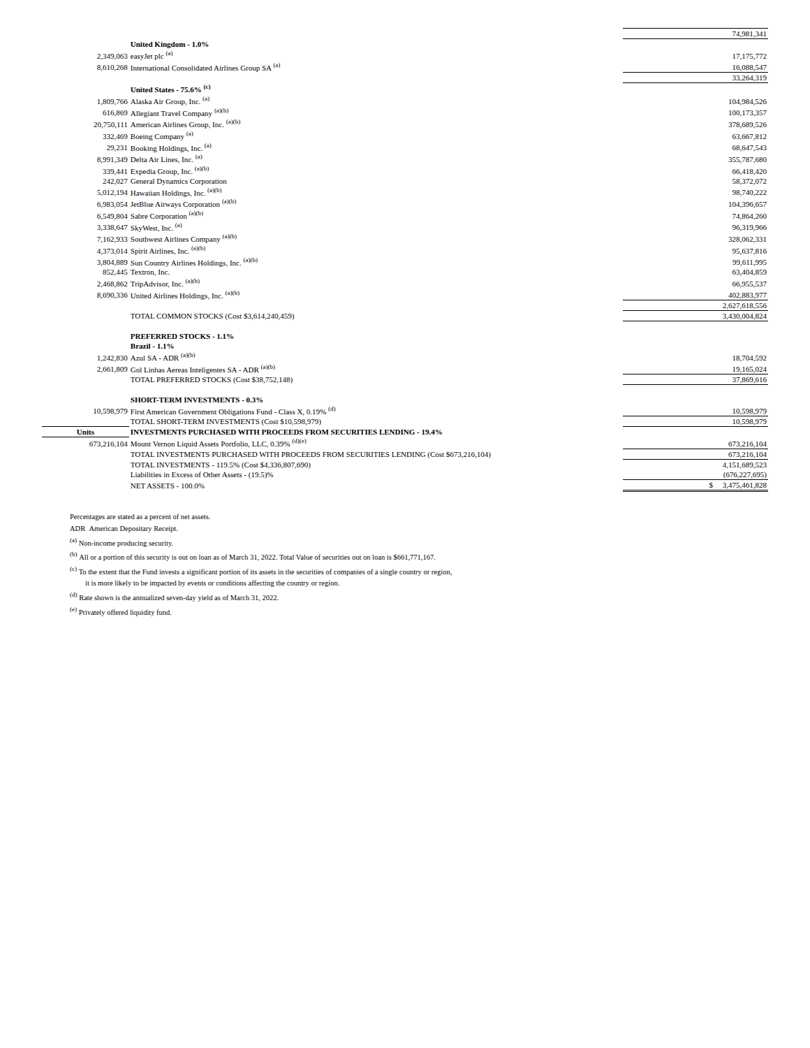| | | 74,981,341 |
| | United Kingdom - 1.0% | |
| 2,349,063 | easyJet plc (a) | 17,175,772 |
| 8,610,268 | International Consolidated Airlines Group SA (a) | 16,088,547 |
| | | 33,264,319 |
| | United States - 75.6% (c) | |
| 1,809,766 | Alaska Air Group, Inc. (a) | 104,984,526 |
| 616,869 | Allegiant Travel Company (a)(b) | 100,173,357 |
| 20,750,111 | American Airlines Group, Inc. (a)(b) | 378,689,526 |
| 332,469 | Boeing Company (a) | 63,667,812 |
| 29,231 | Booking Holdings, Inc. (a) | 68,647,543 |
| 8,991,349 | Delta Air Lines, Inc. (a) | 355,787,680 |
| 339,441 | Expedia Group, Inc. (a)(b) | 66,418,420 |
| 242,027 | General Dynamics Corporation | 58,372,072 |
| 5,012,194 | Hawaiian Holdings, Inc. (a)(b) | 98,740,222 |
| 6,983,054 | JetBlue Airways Corporation (a)(b) | 104,396,657 |
| 6,549,804 | Sabre Corporation (a)(b) | 74,864,260 |
| 3,338,647 | SkyWest, Inc. (a) | 96,319,966 |
| 7,162,933 | Southwest Airlines Company (a)(b) | 328,062,331 |
| 4,373,014 | Spirit Airlines, Inc. (a)(b) | 95,637,816 |
| 3,804,889 | Sun Country Airlines Holdings, Inc. (a)(b) | 99,611,995 |
| 852,445 | Textron, Inc. | 63,404,859 |
| 2,468,862 | TripAdvisor, Inc. (a)(b) | 66,955,537 |
| 8,690,336 | United Airlines Holdings, Inc. (a)(b) | 402,883,977 |
| | | 2,627,618,556 |
| | TOTAL COMMON STOCKS (Cost $3,614,240,459) | 3,430,004,824 |
| | PREFERRED STOCKS - 1.1% | |
| | Brazil - 1.1% | |
| 1,242,830 | Azul SA - ADR (a)(b) | 18,704,592 |
| 2,661,809 | Gol Linhas Aereas Inteligentes SA - ADR (a)(b) | 19,165,024 |
| | TOTAL PREFERRED STOCKS (Cost $38,752,148) | 37,869,616 |
| | SHORT-TERM INVESTMENTS - 0.3% | |
| 10,598,979 | First American Government Obligations Fund - Class X, 0.19% (d) | 10,598,979 |
| | TOTAL SHORT-TERM INVESTMENTS (Cost $10,598,979) | 10,598,979 |
| Units | INVESTMENTS PURCHASED WITH PROCEEDS FROM SECURITIES LENDING - 19.4% | |
| 673,216,104 | Mount Vernon Liquid Assets Portfolio, LLC, 0.39% (d)(e) | 673,216,104 |
| | TOTAL INVESTMENTS PURCHASED WITH PROCEEDS FROM SECURITIES LENDING (Cost $673,216,104) | 673,216,104 |
| | TOTAL INVESTMENTS - 119.5% (Cost $4,336,807,690) | 4,151,689,523 |
| | Liabilities in Excess of Other Assets - (19.5)% | (676,227,695) |
| | NET ASSETS - 100.0% | $ 3,475,461,828 |
Percentages are stated as a percent of net assets.
ADR American Depositary Receipt.
(a) Non-income producing security.
(b) All or a portion of this security is out on loan as of March 31, 2022. Total Value of securities out on loan is $661,771,167.
(c) To the extent that the Fund invests a significant portion of its assets in the securities of companies of a single country or region,
it is more likely to be impacted by events or conditions affecting the country or region.
(d) Rate shown is the annualized seven-day yield as of March 31, 2022.
(e) Privately offered liquidity fund.